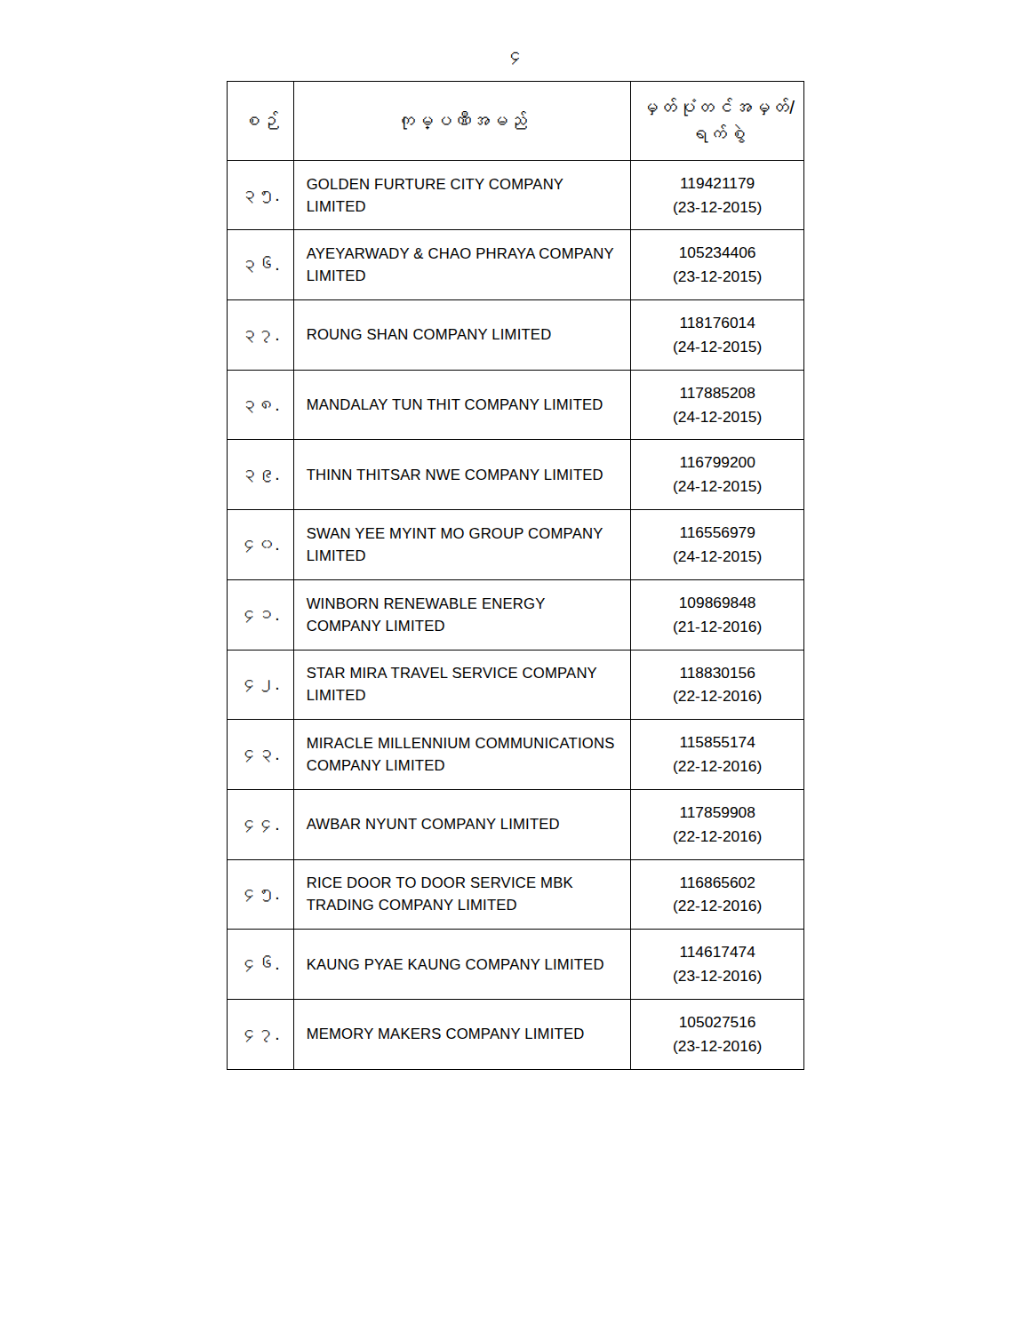၄
| စဉ် | ကုမ္ပဏီအမည် | မှတ်ပုံတင်အမှတ်/ ရက်စွဲ |
| --- | --- | --- |
| ၃၅. | GOLDEN FURTURE CITY COMPANY LIMITED | 119421179 (23-12-2015) |
| ၃၆. | AYEYARWADY & CHAO PHRAYA COMPANY LIMITED | 105234406 (23-12-2015) |
| ၃၇. | ROUNG SHAN COMPANY LIMITED | 118176014 (24-12-2015) |
| ၃၈. | MANDALAY TUN THIT COMPANY LIMITED | 117885208 (24-12-2015) |
| ၃၉. | THINN THITSAR NWE COMPANY LIMITED | 116799200 (24-12-2015) |
| ၄၀. | SWAN YEE MYINT MO GROUP COMPANY LIMITED | 116556979 (24-12-2015) |
| ၄၁. | WINBORN RENEWABLE ENERGY COMPANY LIMITED | 109869848 (21-12-2016) |
| ၄၂. | STAR MIRA TRAVEL SERVICE COMPANY LIMITED | 118830156 (22-12-2016) |
| ၄၃. | MIRACLE MILLENNIUM COMMUNICATIONS COMPANY LIMITED | 115855174 (22-12-2016) |
| ၄၄. | AWBAR NYUNT COMPANY LIMITED | 117859908 (22-12-2016) |
| ၄၅. | RICE DOOR TO DOOR SERVICE MBK TRADING COMPANY LIMITED | 116865602 (22-12-2016) |
| ၄၆. | KAUNG PYAE KAUNG COMPANY LIMITED | 114617474 (23-12-2016) |
| ၄၇. | MEMORY MAKERS COMPANY LIMITED | 105027516 (23-12-2016) |